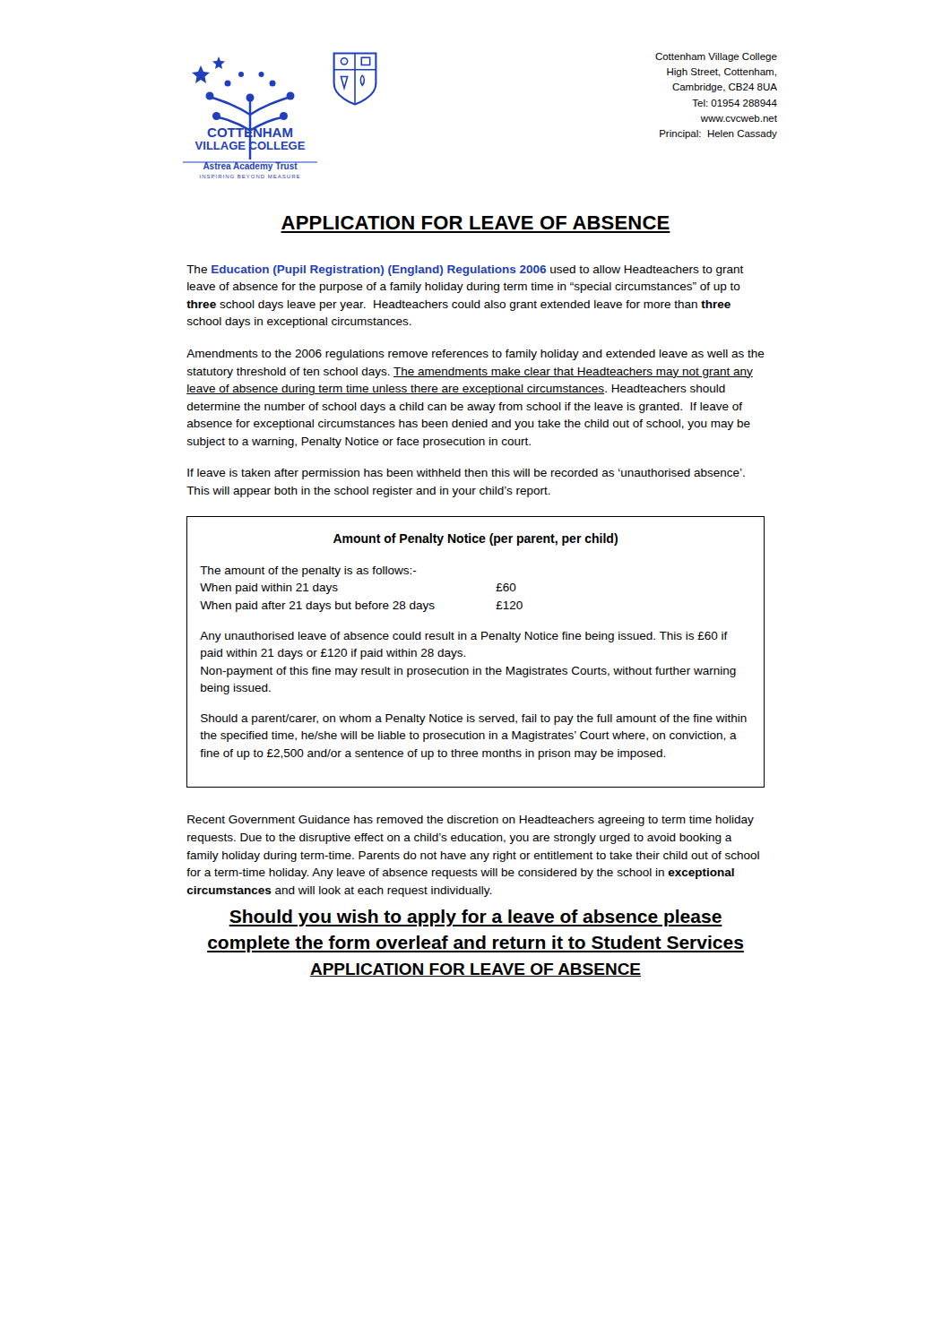Cottenham Village College
High Street, Cottenham,
Cambridge, CB24 8UA
Tel: 01954 288944
www.cvcweb.net
Principal: Helen Cassady
APPLICATION FOR LEAVE OF ABSENCE
The Education (Pupil Registration) (England) Regulations 2006 used to allow Headteachers to grant leave of absence for the purpose of a family holiday during term time in “special circumstances” of up to three school days leave per year. Headteachers could also grant extended leave for more than three school days in exceptional circumstances.
Amendments to the 2006 regulations remove references to family holiday and extended leave as well as the statutory threshold of ten school days. The amendments make clear that Headteachers may not grant any leave of absence during term time unless there are exceptional circumstances. Headteachers should determine the number of school days a child can be away from school if the leave is granted. If leave of absence for exceptional circumstances has been denied and you take the child out of school, you may be subject to a warning, Penalty Notice or face prosecution in court.
If leave is taken after permission has been withheld then this will be recorded as ‘unauthorised absence’. This will appear both in the school register and in your child’s report.
Amount of Penalty Notice (per parent, per child)
The amount of the penalty is as follows:-
When paid within 21 days£60
When paid after 21 days but before 28 days£120
Any unauthorised leave of absence could result in a Penalty Notice fine being issued. This is £60 if paid within 21 days or £120 if paid within 28 days.
Non-payment of this fine may result in prosecution in the Magistrates Courts, without further warning being issued.
Should a parent/carer, on whom a Penalty Notice is served, fail to pay the full amount of the fine within the specified time, he/she will be liable to prosecution in a Magistrates’ Court where, on conviction, a fine of up to £2,500 and/or a sentence of up to three months in prison may be imposed.
Recent Government Guidance has removed the discretion on Headteachers agreeing to term time holiday requests. Due to the disruptive effect on a child’s education, you are strongly urged to avoid booking a family holiday during term-time. Parents do not have any right or entitlement to take their child out of school for a term-time holiday. Any leave of absence requests will be considered by the school in exceptional circumstances and will look at each request individually.
Should you wish to apply for a leave of absence please complete the form overleaf and return it to Student Services
APPLICATION FOR LEAVE OF ABSENCE